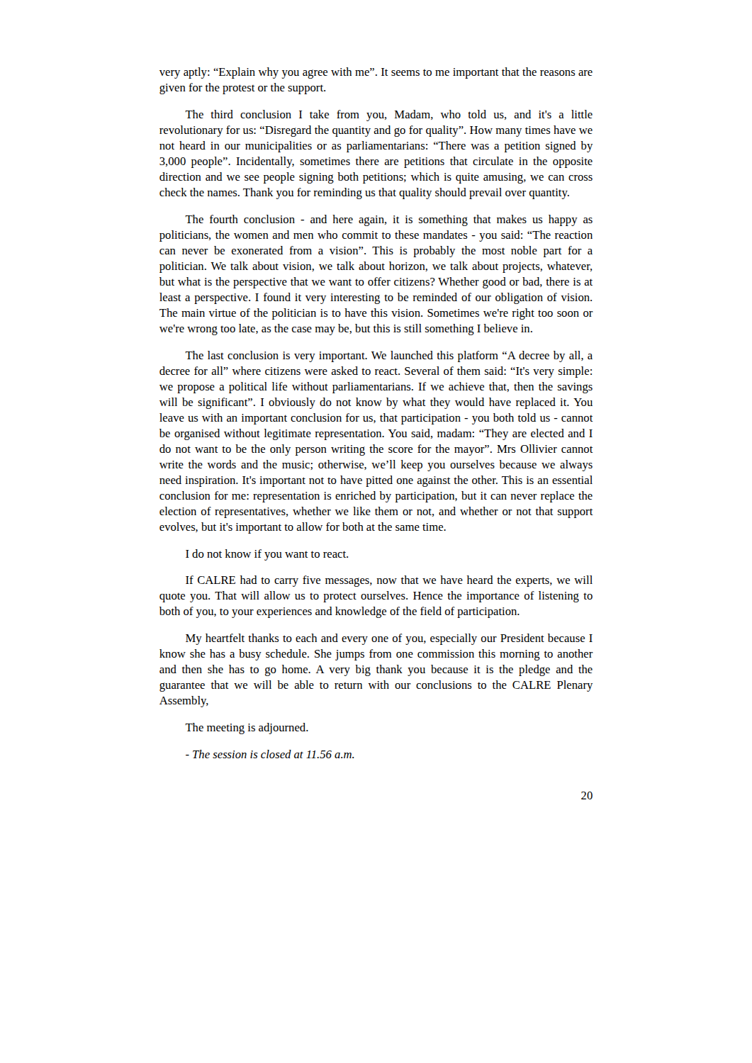very aptly: “Explain why you agree with me”. It seems to me important that the reasons are given for the protest or the support.
The third conclusion I take from you, Madam, who told us, and it's a little revolutionary for us: “Disregard the quantity and go for quality”. How many times have we not heard in our municipalities or as parliamentarians: “There was a petition signed by 3,000 people”. Incidentally, sometimes there are petitions that circulate in the opposite direction and we see people signing both petitions; which is quite amusing, we can cross check the names. Thank you for reminding us that quality should prevail over quantity.
The fourth conclusion - and here again, it is something that makes us happy as politicians, the women and men who commit to these mandates - you said: “The reaction can never be exonerated from a vision”. This is probably the most noble part for a politician. We talk about vision, we talk about horizon, we talk about projects, whatever, but what is the perspective that we want to offer citizens? Whether good or bad, there is at least a perspective. I found it very interesting to be reminded of our obligation of vision. The main virtue of the politician is to have this vision. Sometimes we're right too soon or we're wrong too late, as the case may be, but this is still something I believe in.
The last conclusion is very important. We launched this platform “A decree by all, a decree for all” where citizens were asked to react. Several of them said: “It's very simple: we propose a political life without parliamentarians. If we achieve that, then the savings will be significant”. I obviously do not know by what they would have replaced it. You leave us with an important conclusion for us, that participation - you both told us - cannot be organised without legitimate representation. You said, madam: “They are elected and I do not want to be the only person writing the score for the mayor”. Mrs Ollivier cannot write the words and the music; otherwise, we’ll keep you ourselves because we always need inspiration. It's important not to have pitted one against the other. This is an essential conclusion for me: representation is enriched by participation, but it can never replace the election of representatives, whether we like them or not, and whether or not that support evolves, but it's important to allow for both at the same time.
I do not know if you want to react.
If CALRE had to carry five messages, now that we have heard the experts, we will quote you. That will allow us to protect ourselves. Hence the importance of listening to both of you, to your experiences and knowledge of the field of participation.
My heartfelt thanks to each and every one of you, especially our President because I know she has a busy schedule. She jumps from one commission this morning to another and then she has to go home. A very big thank you because it is the pledge and the guarantee that we will be able to return with our conclusions to the CALRE Plenary Assembly,
The meeting is adjourned.
- The session is closed at 11.56 a.m.
20